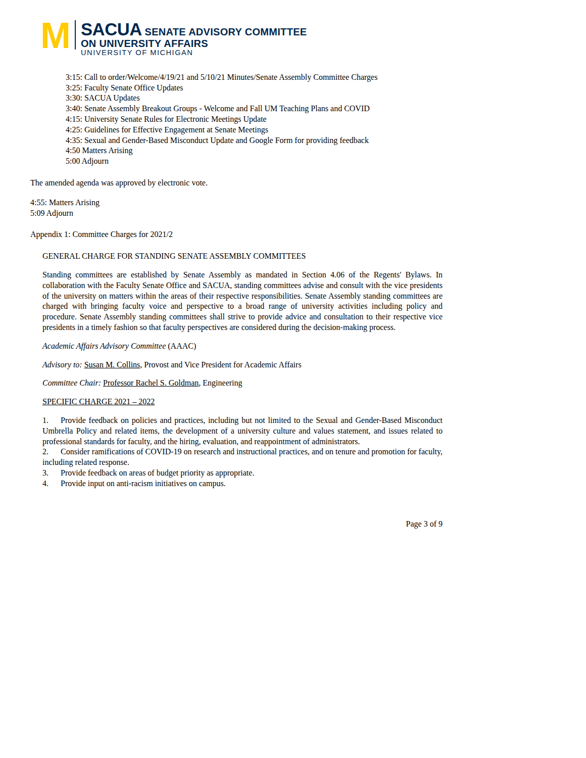M
SACUA SENATE ADVISORY COMMITTEE
ON UNIVERSITY AFFAIRS
UNIVERSITY OF MICHIGAN
3:15: Call to order/Welcome/4/19/21 and 5/10/21 Minutes/Senate Assembly Committee Charges
3:25: Faculty Senate Office Updates
3:30: SACUA Updates
3:40: Senate Assembly Breakout Groups - Welcome and Fall UM Teaching Plans and COVID
4:15: University Senate Rules for Electronic Meetings Update
4:25: Guidelines for Effective Engagement at Senate Meetings
4:35: Sexual and Gender-Based Misconduct Update and Google Form for providing feedback
4:50 Matters Arising
5:00 Adjourn
The amended agenda was approved by electronic vote.
4:55: Matters Arising
5:09 Adjourn
Appendix 1: Committee Charges for 2021/2
GENERAL CHARGE FOR STANDING SENATE ASSEMBLY COMMITTEES
Standing committees are established by Senate Assembly as mandated in Section 4.06 of the Regents' Bylaws. In collaboration with the Faculty Senate Office and SACUA, standing committees advise and consult with the vice presidents of the university on matters within the areas of their respective responsibilities. Senate Assembly standing committees are charged with bringing faculty voice and perspective to a broad range of university activities including policy and procedure. Senate Assembly standing committees shall strive to provide advice and consultation to their respective vice presidents in a timely fashion so that faculty perspectives are considered during the decision-making process.
Academic Affairs Advisory Committee (AAAC)
Advisory to: Susan M. Collins, Provost and Vice President for Academic Affairs
Committee Chair: Professor Rachel S. Goldman, Engineering
SPECIFIC CHARGE 2021 – 2022
1. Provide feedback on policies and practices, including but not limited to the Sexual and Gender-Based Misconduct Umbrella Policy and related items, the development of a university culture and values statement, and issues related to professional standards for faculty, and the hiring, evaluation, and reappointment of administrators.
2. Consider ramifications of COVID-19 on research and instructional practices, and on tenure and promotion for faculty, including related response.
3. Provide feedback on areas of budget priority as appropriate.
4. Provide input on anti-racism initiatives on campus.
Page 3 of 9